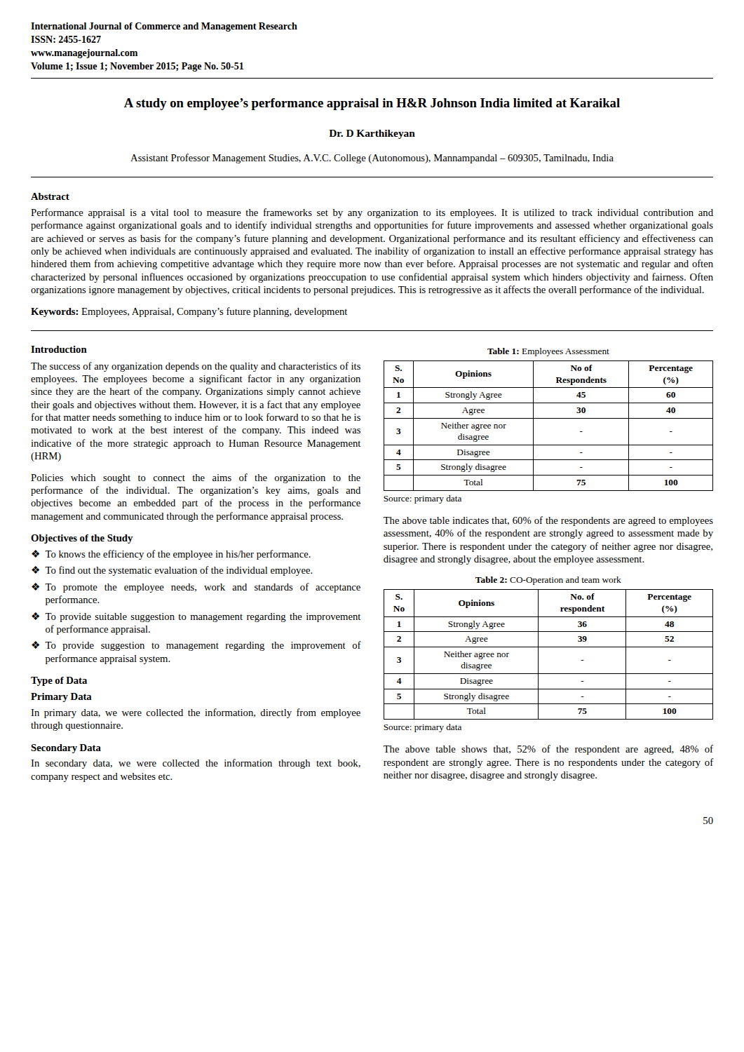International Journal of Commerce and Management Research ISSN: 2455-1627 www.managejournal.com Volume 1; Issue 1; November 2015; Page No. 50-51
A study on employee’s performance appraisal in H&R Johnson India limited at Karaikal
Dr. D Karthikeyan
Assistant Professor Management Studies, A.V.C. College (Autonomous), Mannampandal – 609305, Tamilnadu, India
Abstract
Performance appraisal is a vital tool to measure the frameworks set by any organization to its employees. It is utilized to track individual contribution and performance against organizational goals and to identify individual strengths and opportunities for future improvements and assessed whether organizational goals are achieved or serves as basis for the company’s future planning and development. Organizational performance and its resultant efficiency and effectiveness can only be achieved when individuals are continuously appraised and evaluated. The inability of organization to install an effective performance appraisal strategy has hindered them from achieving competitive advantage which they require more now than ever before. Appraisal processes are not systematic and regular and often characterized by personal influences occasioned by organizations preoccupation to use confidential appraisal system which hinders objectivity and fairness. Often organizations ignore management by objectives, critical incidents to personal prejudices. This is retrogressive as it affects the overall performance of the individual.
Keywords: Employees, Appraisal, Company’s future planning, development
Introduction
The success of any organization depends on the quality and characteristics of its employees. The employees become a significant factor in any organization since they are the heart of the company. Organizations simply cannot achieve their goals and objectives without them. However, it is a fact that any employee for that matter needs something to induce him or to look forward to so that he is motivated to work at the best interest of the company. This indeed was indicative of the more strategic approach to Human Resource Management (HRM)
Policies which sought to connect the aims of the organization to the performance of the individual. The organization’s key aims, goals and objectives become an embedded part of the process in the performance management and communicated through the performance appraisal process.
Objectives of the Study
To knows the efficiency of the employee in his/her performance.
To find out the systematic evaluation of the individual employee.
To promote the employee needs, work and standards of acceptance performance.
To provide suitable suggestion to management regarding the improvement of performance appraisal.
To provide suggestion to management regarding the improvement of performance appraisal system.
Type of Data
Primary Data
In primary data, we were collected the information, directly from employee through questionnaire.
Secondary Data
In secondary data, we were collected the information through text book, company respect and websites etc.
Table 1: Employees Assessment
| S. No | Opinions | No of Respondents | Percentage (%) |
| --- | --- | --- | --- |
| 1 | Strongly Agree | 45 | 60 |
| 2 | Agree | 30 | 40 |
| 3 | Neither agree nor disagree | - | - |
| 4 | Disagree | - | - |
| 5 | Strongly disagree | - | - |
| | Total | 75 | 100 |
Source: primary data
The above table indicates that, 60% of the respondents are agreed to employees assessment, 40% of the respondent are strongly agreed to assessment made by superior. There is respondent under the category of neither agree nor disagree, disagree and strongly disagree, about the employee assessment.
Table 2: CO-Operation and team work
| S. No | Opinions | No. of respondent | Percentage (%) |
| --- | --- | --- | --- |
| 1 | Strongly Agree | 36 | 48 |
| 2 | Agree | 39 | 52 |
| 3 | Neither agree nor disagree | - | - |
| 4 | Disagree | - | - |
| 5 | Strongly disagree | - | - |
| | Total | 75 | 100 |
Source: primary data
The above table shows that, 52% of the respondent are agreed, 48% of respondent are strongly agree. There is no respondents under the category of neither nor disagree, disagree and strongly disagree.
50